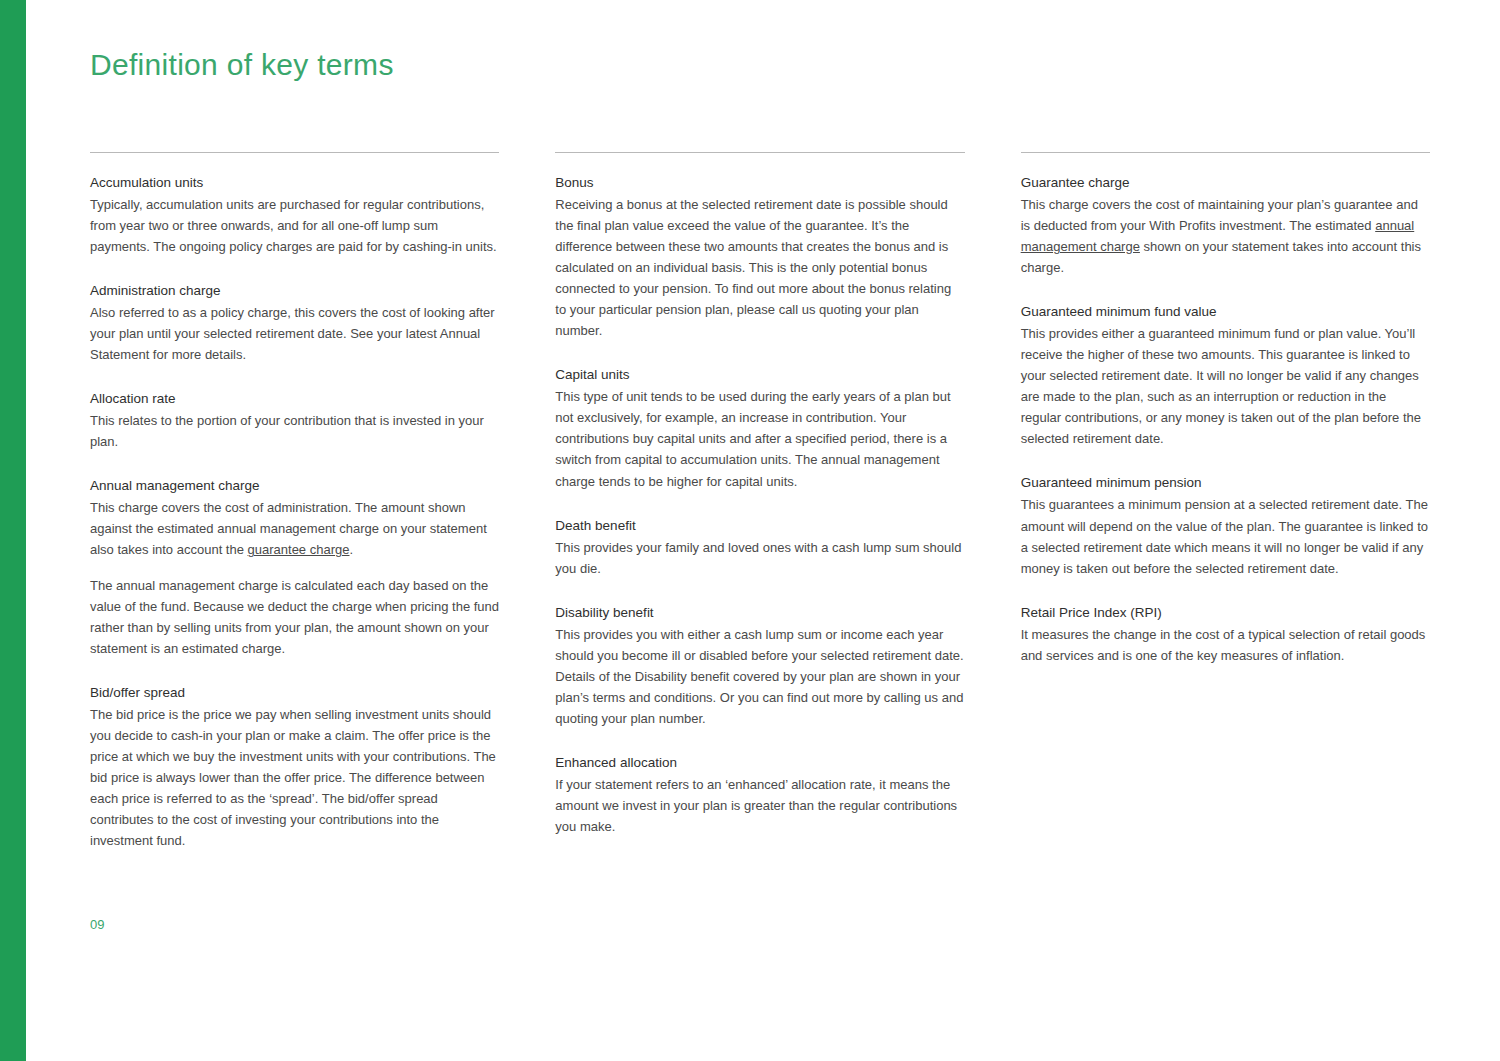Definition of key terms
Accumulation units
Typically, accumulation units are purchased for regular contributions, from year two or three onwards, and for all one-off lump sum payments. The ongoing policy charges are paid for by cashing-in units.
Administration charge
Also referred to as a policy charge, this covers the cost of looking after your plan until your selected retirement date. See your latest Annual Statement for more details.
Allocation rate
This relates to the portion of your contribution that is invested in your plan.
Annual management charge
This charge covers the cost of administration. The amount shown against the estimated annual management charge on your statement also takes into account the guarantee charge.
The annual management charge is calculated each day based on the value of the fund. Because we deduct the charge when pricing the fund rather than by selling units from your plan, the amount shown on your statement is an estimated charge.
Bid/offer spread
The bid price is the price we pay when selling investment units should you decide to cash-in your plan or make a claim. The offer price is the price at which we buy the investment units with your contributions. The bid price is always lower than the offer price. The difference between each price is referred to as the ‘spread’. The bid/offer spread contributes to the cost of investing your contributions into the investment fund.
Bonus
Receiving a bonus at the selected retirement date is possible should the final plan value exceed the value of the guarantee. It’s the difference between these two amounts that creates the bonus and is calculated on an individual basis. This is the only potential bonus connected to your pension. To find out more about the bonus relating to your particular pension plan, please call us quoting your plan number.
Capital units
This type of unit tends to be used during the early years of a plan but not exclusively, for example, an increase in contribution. Your contributions buy capital units and after a specified period, there is a switch from capital to accumulation units. The annual management charge tends to be higher for capital units.
Death benefit
This provides your family and loved ones with a cash lump sum should you die.
Disability benefit
This provides you with either a cash lump sum or income each year should you become ill or disabled before your selected retirement date. Details of the Disability benefit covered by your plan are shown in your plan’s terms and conditions. Or you can find out more by calling us and quoting your plan number.
Enhanced allocation
If your statement refers to an ‘enhanced’ allocation rate, it means the amount we invest in your plan is greater than the regular contributions you make.
Guarantee charge
This charge covers the cost of maintaining your plan’s guarantee and is deducted from your With Profits investment. The estimated annual management charge shown on your statement takes into account this charge.
Guaranteed minimum fund value
This provides either a guaranteed minimum fund or plan value. You’ll receive the higher of these two amounts. This guarantee is linked to your selected retirement date. It will no longer be valid if any changes are made to the plan, such as an interruption or reduction in the regular contributions, or any money is taken out of the plan before the selected retirement date.
Guaranteed minimum pension
This guarantees a minimum pension at a selected retirement date. The amount will depend on the value of the plan. The guarantee is linked to a selected retirement date which means it will no longer be valid if any money is taken out before the selected retirement date.
Retail Price Index (RPI)
It measures the change in the cost of a typical selection of retail goods and services and is one of the key measures of inflation.
09